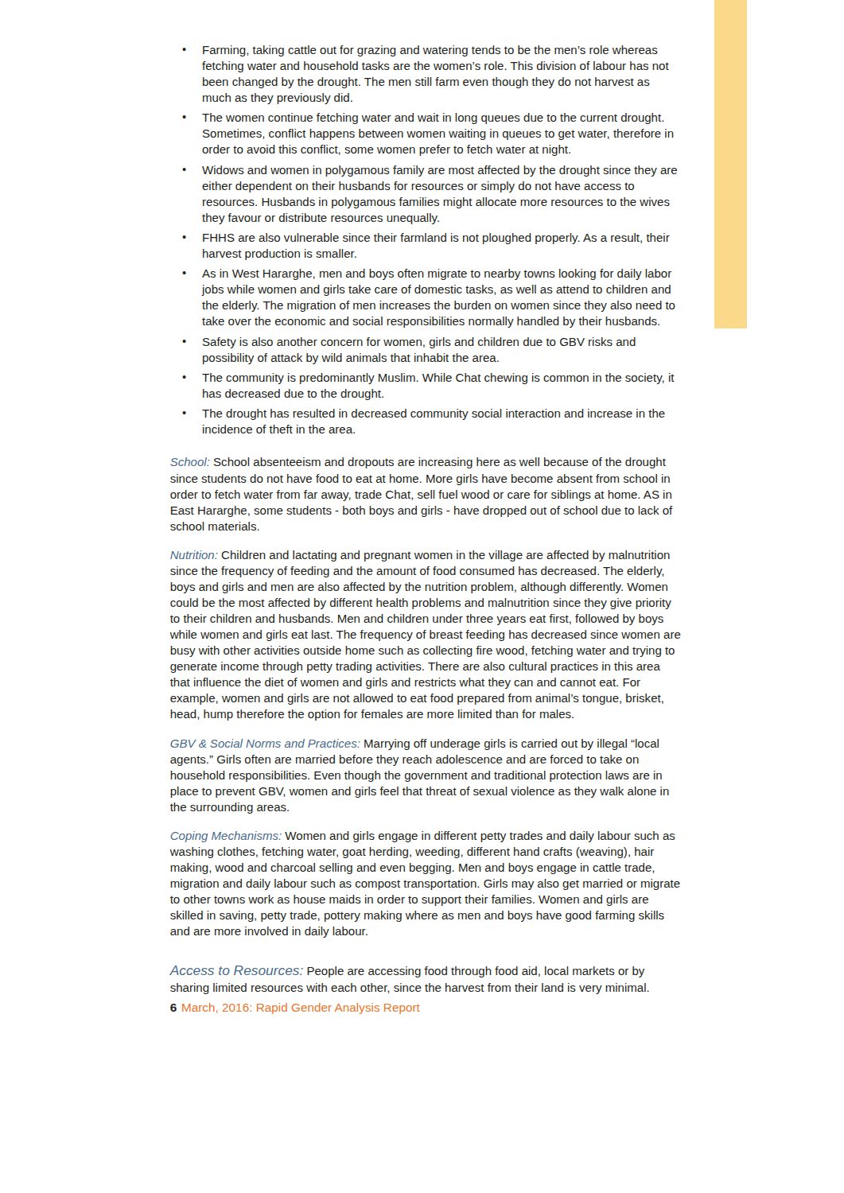Farming, taking cattle out for grazing and watering tends to be the men’s role whereas fetching water and household tasks are the women’s role. This division of labour has not been changed by the drought. The men still farm even though they do not harvest as much as they previously did.
The women continue fetching water and wait in long queues due to the current drought. Sometimes, conflict happens between women waiting in queues to get water, therefore in order to avoid this conflict, some women prefer to fetch water at night.
Widows and women in polygamous family are most affected by the drought since they are either dependent on their husbands for resources or simply do not have access to resources. Husbands in polygamous families might allocate more resources to the wives they favour or distribute resources unequally.
FHHS are also vulnerable since their farmland is not ploughed properly. As a result, their harvest production is smaller.
As in West Hararghe, men and boys often migrate to nearby towns looking for daily labor jobs while women and girls take care of domestic tasks, as well as attend to children and the elderly. The migration of men increases the burden on women since they also need to take over the economic and social responsibilities normally handled by their husbands.
Safety is also another concern for women, girls and children due to GBV risks and possibility of attack by wild animals that inhabit the area.
The community is predominantly Muslim. While Chat chewing is common in the society, it has decreased due to the drought.
The drought has resulted in decreased community social interaction and increase in the incidence of theft in the area.
School: School absenteeism and dropouts are increasing here as well because of the drought since students do not have food to eat at home. More girls have become absent from school in order to fetch water from far away, trade Chat, sell fuel wood or care for siblings at home. AS in East Hararghe, some students - both boys and girls - have dropped out of school due to lack of school materials.
Nutrition: Children and lactating and pregnant women in the village are affected by malnutrition since the frequency of feeding and the amount of food consumed has decreased. The elderly, boys and girls and men are also affected by the nutrition problem, although differently. Women could be the most affected by different health problems and malnutrition since they give priority to their children and husbands. Men and children under three years eat first, followed by boys while women and girls eat last. The frequency of breast feeding has decreased since women are busy with other activities outside home such as collecting fire wood, fetching water and trying to generate income through petty trading activities. There are also cultural practices in this area that influence the diet of women and girls and restricts what they can and cannot eat. For example, women and girls are not allowed to eat food prepared from animal’s tongue, brisket, head, hump therefore the option for females are more limited than for males.
GBV & Social Norms and Practices: Marrying off underage girls is carried out by illegal “local agents.” Girls often are married before they reach adolescence and are forced to take on household responsibilities. Even though the government and traditional protection laws are in place to prevent GBV, women and girls feel that threat of sexual violence as they walk alone in the surrounding areas.
Coping Mechanisms: Women and girls engage in different petty trades and daily labour such as washing clothes, fetching water, goat herding, weeding, different hand crafts (weaving), hair making, wood and charcoal selling and even begging. Men and boys engage in cattle trade, migration and daily labour such as compost transportation. Girls may also get married or migrate to other towns work as house maids in order to support their families. Women and girls are skilled in saving, petty trade, pottery making where as men and boys have good farming skills and are more involved in daily labour.
Access to Resources: People are accessing food through food aid, local markets or by sharing limited resources with each other, since the harvest from their land is very minimal.
6 March, 2016: Rapid Gender Analysis Report